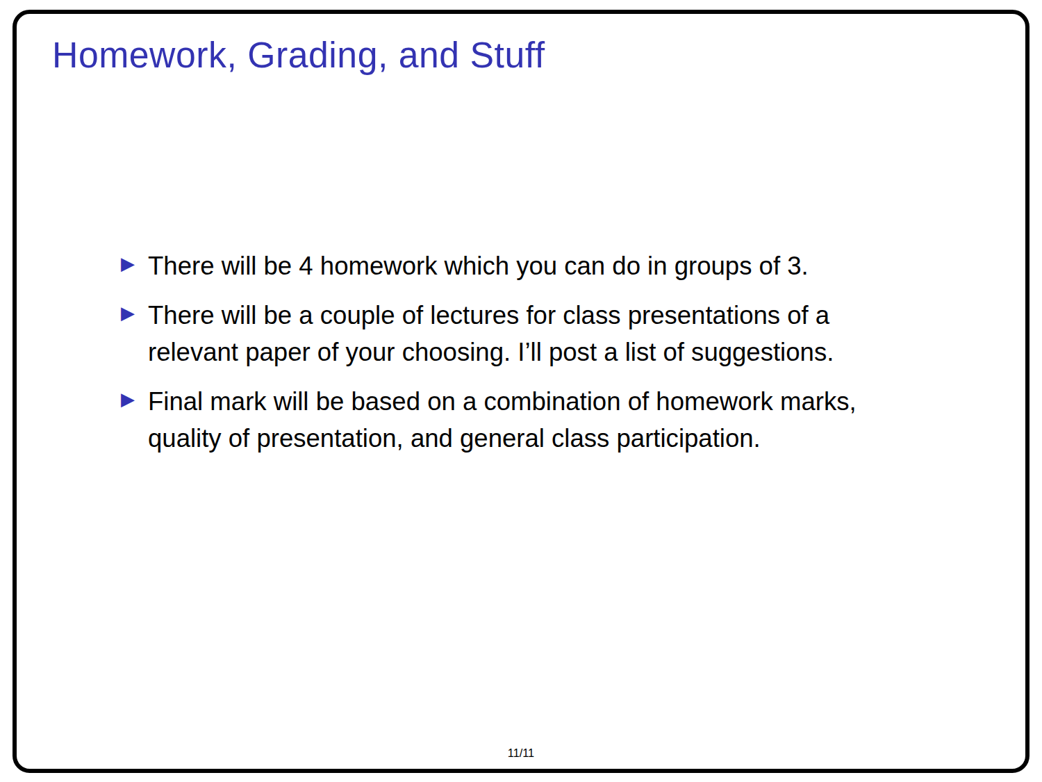Homework, Grading, and Stuff
There will be 4 homework which you can do in groups of 3.
There will be a couple of lectures for class presentations of a relevant paper of your choosing. I’ll post a list of suggestions.
Final mark will be based on a combination of homework marks, quality of presentation, and general class participation.
11/11